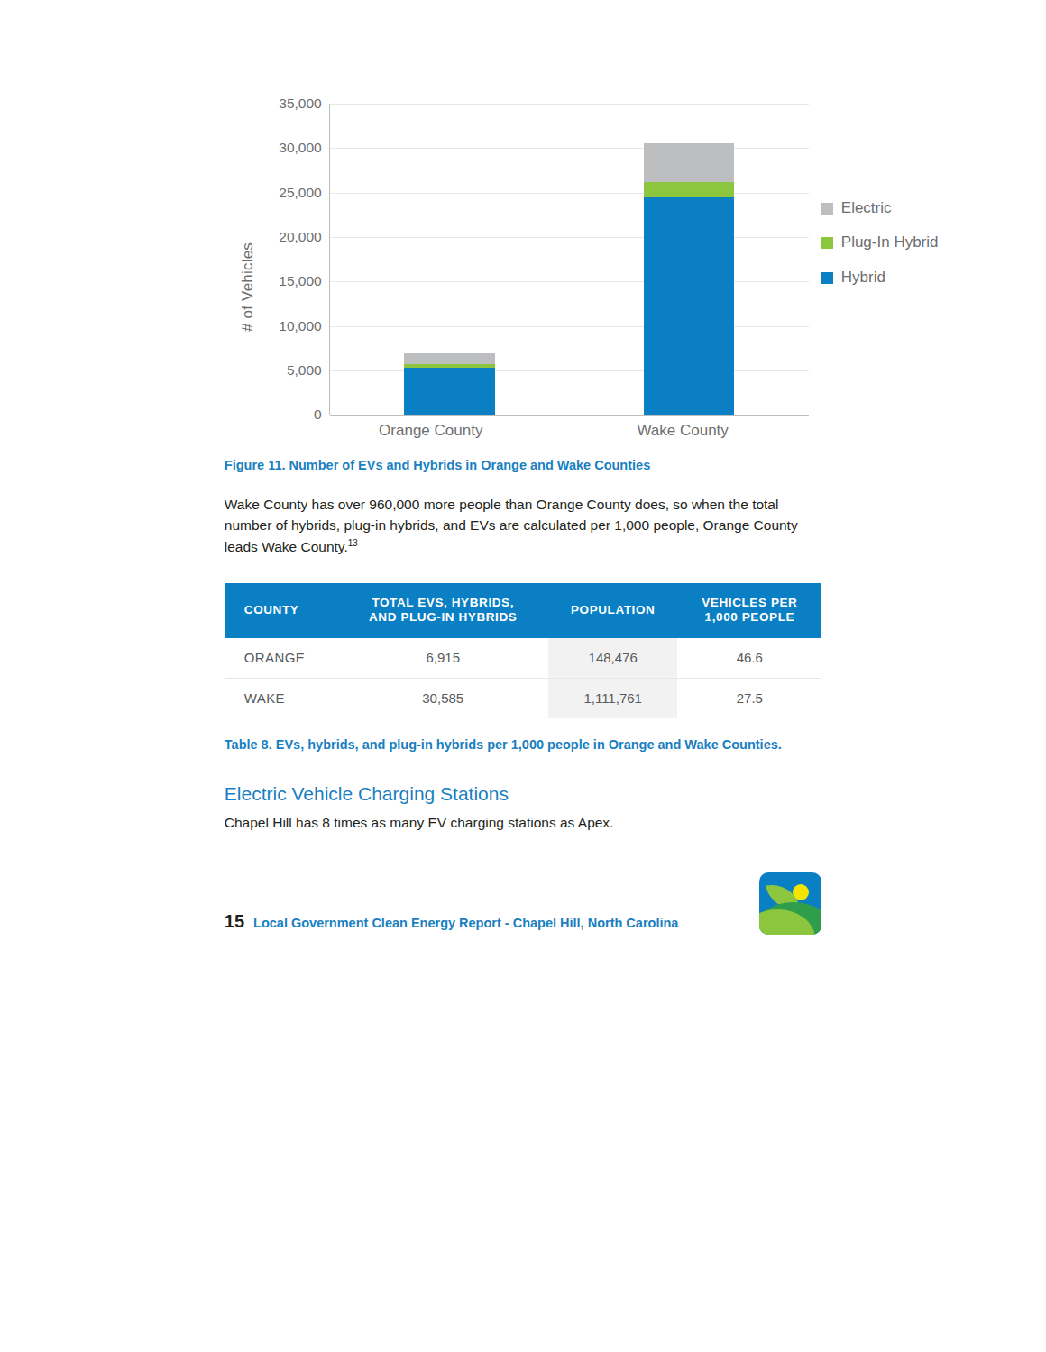# of Vehicles
35,000 30,000 25,000 20,000 15,000 10,000 5,000 0
Electric
Plug-In Hybrid
Hybrid
Orange County
Wake County
Figure 11. Number of EVs and Hybrids in Orange and Wake Counties
Wake County has over 960,000 more people than Orange County does, so when the total number of hybrids, plug-in hybrids, and EVs are calculated per 1,000 people, Orange County leads Wake County.13
| COUNTY | TOTAL EVS, HYBRIDS, AND PLUG-IN HYBRIDS | POPULATION | VEHICLES PER 1,000 PEOPLE |
| --- | --- | --- | --- |
| ORANGE | 6,915 | 148,476 | 46.6 |
| WAKE | 30,585 | 1,111,761 | 27.5 |
Table 8. EVs, hybrids, and plug-in hybrids per 1,000 people in Orange and Wake Counties.
Electric Vehicle Charging Stations
Chapel Hill has 8 times as many EV charging stations as Apex.
15 Local Government Clean Energy Report - Chapel Hill, North Carolina